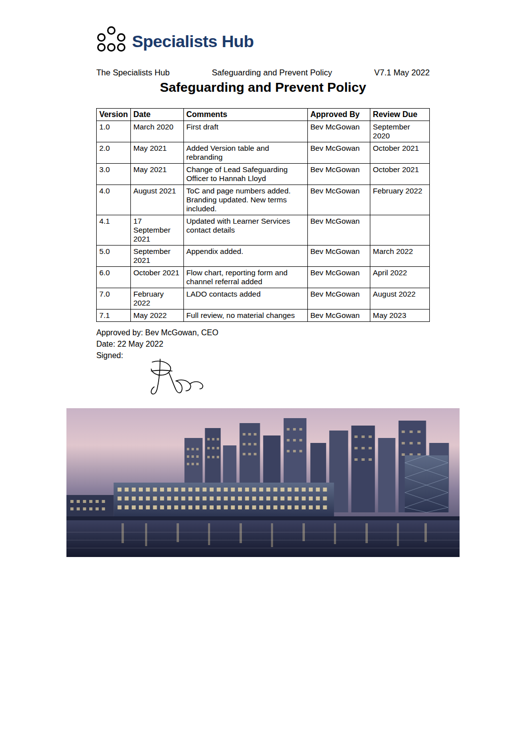Specialists Hub
The Specialists Hub
Safeguarding and Prevent Policy
V7.1 May 2022
Safeguarding and Prevent Policy
| Version | Date | Comments | Approved By | Review Due |
| --- | --- | --- | --- | --- |
| 1.0 | March 2020 | First draft | Bev McGowan | September 2020 |
| 2.0 | May 2021 | Added Version table and rebranding | Bev McGowan | October 2021 |
| 3.0 | May 2021 | Change of Lead Safeguarding Officer to Hannah Lloyd | Bev McGowan | October 2021 |
| 4.0 | August 2021 | ToC and page numbers added. Branding updated. New terms included. | Bev McGowan | February 2022 |
| 4.1 | 17 September 2021 | Updated with Learner Services contact details | Bev McGowan | |
| 5.0 | September 2021 | Appendix added. | Bev McGowan | March 2022 |
| 6.0 | October 2021 | Flow chart, reporting form and channel referral added | Bev McGowan | April 2022 |
| 7.0 | February 2022 | LADO contacts added | Bev McGowan | August 2022 |
| 7.1 | May 2022 | Full review, no material changes | Bev McGowan | May 2023 |
Approved by: Bev McGowan, CEO
Date: 22 May 2022
Signed: